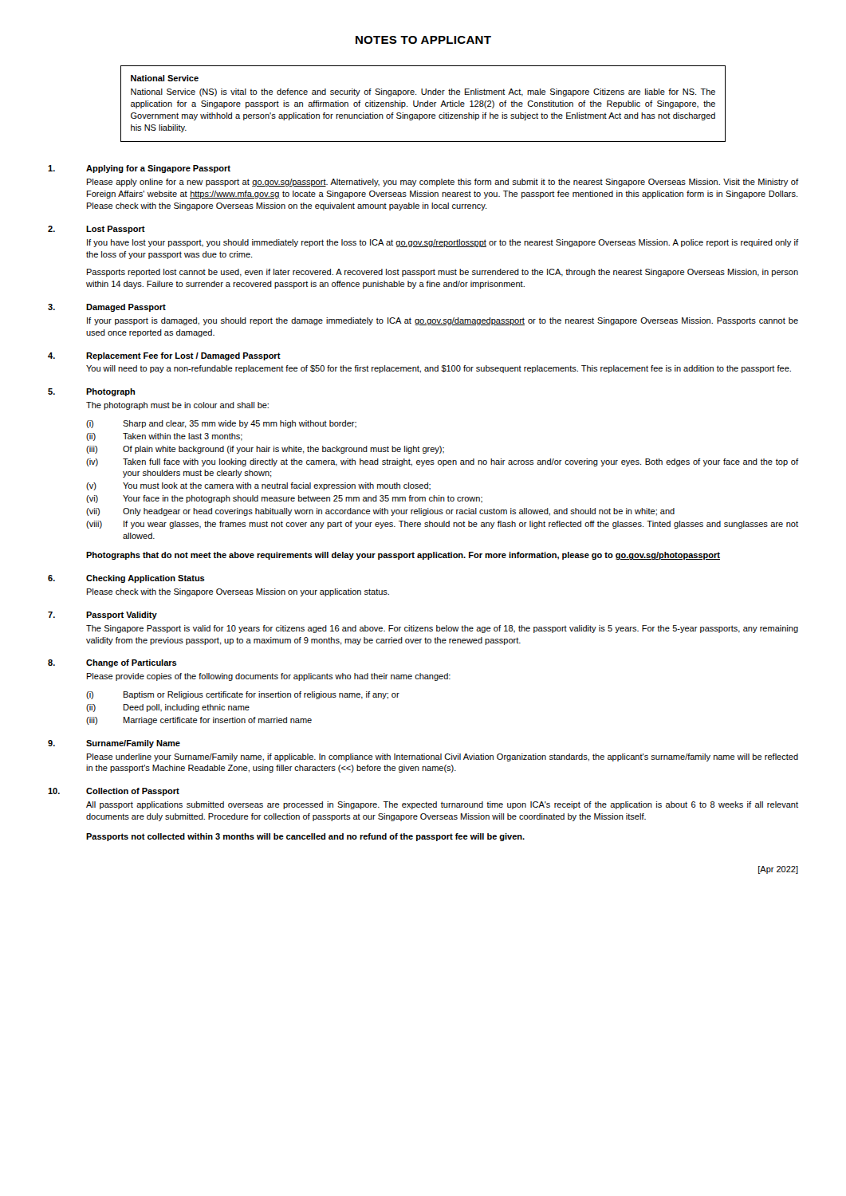NOTES TO APPLICANT
National Service
National Service (NS) is vital to the defence and security of Singapore. Under the Enlistment Act, male Singapore Citizens are liable for NS. The application for a Singapore passport is an affirmation of citizenship. Under Article 128(2) of the Constitution of the Republic of Singapore, the Government may withhold a person's application for renunciation of Singapore citizenship if he is subject to the Enlistment Act and has not discharged his NS liability.
Applying for a Singapore Passport
Please apply online for a new passport at go.gov.sg/passport. Alternatively, you may complete this form and submit it to the nearest Singapore Overseas Mission. Visit the Ministry of Foreign Affairs' website at https://www.mfa.gov.sg to locate a Singapore Overseas Mission nearest to you. The passport fee mentioned in this application form is in Singapore Dollars. Please check with the Singapore Overseas Mission on the equivalent amount payable in local currency.
Lost Passport
If you have lost your passport, you should immediately report the loss to ICA at go.gov.sg/reportlossppt or to the nearest Singapore Overseas Mission. A police report is required only if the loss of your passport was due to crime.
Passports reported lost cannot be used, even if later recovered. A recovered lost passport must be surrendered to the ICA, through the nearest Singapore Overseas Mission, in person within 14 days. Failure to surrender a recovered passport is an offence punishable by a fine and/or imprisonment.
Damaged Passport
If your passport is damaged, you should report the damage immediately to ICA at go.gov.sg/damagedpassport or to the nearest Singapore Overseas Mission. Passports cannot be used once reported as damaged.
Replacement Fee for Lost / Damaged Passport
You will need to pay a non-refundable replacement fee of $50 for the first replacement, and $100 for subsequent replacements. This replacement fee is in addition to the passport fee.
Photograph
The photograph must be in colour and shall be:
(i) Sharp and clear, 35 mm wide by 45 mm high without border;
(ii) Taken within the last 3 months;
(iii) Of plain white background (if your hair is white, the background must be light grey);
(iv) Taken full face with you looking directly at the camera, with head straight, eyes open and no hair across and/or covering your eyes. Both edges of your face and the top of your shoulders must be clearly shown;
(v) You must look at the camera with a neutral facial expression with mouth closed;
(vi) Your face in the photograph should measure between 25 mm and 35 mm from chin to crown;
(vii) Only headgear or head coverings habitually worn in accordance with your religious or racial custom is allowed, and should not be in white; and
(viii) If you wear glasses, the frames must not cover any part of your eyes. There should not be any flash or light reflected off the glasses. Tinted glasses and sunglasses are not allowed.
Photographs that do not meet the above requirements will delay your passport application. For more information, please go to go.gov.sg/photopassport
Checking Application Status
Please check with the Singapore Overseas Mission on your application status.
Passport Validity
The Singapore Passport is valid for 10 years for citizens aged 16 and above. For citizens below the age of 18, the passport validity is 5 years. For the 5-year passports, any remaining validity from the previous passport, up to a maximum of 9 months, may be carried over to the renewed passport.
Change of Particulars
Please provide copies of the following documents for applicants who had their name changed:
(i) Baptism or Religious certificate for insertion of religious name, if any; or
(ii) Deed poll, including ethnic name
(iii) Marriage certificate for insertion of married name
Surname/Family Name
Please underline your Surname/Family name, if applicable. In compliance with International Civil Aviation Organization standards, the applicant's surname/family name will be reflected in the passport's Machine Readable Zone, using filler characters (<<) before the given name(s).
Collection of Passport
All passport applications submitted overseas are processed in Singapore. The expected turnaround time upon ICA's receipt of the application is about 6 to 8 weeks if all relevant documents are duly submitted. Procedure for collection of passports at our Singapore Overseas Mission will be coordinated by the Mission itself.
Passports not collected within 3 months will be cancelled and no refund of the passport fee will be given.
[Apr 2022]